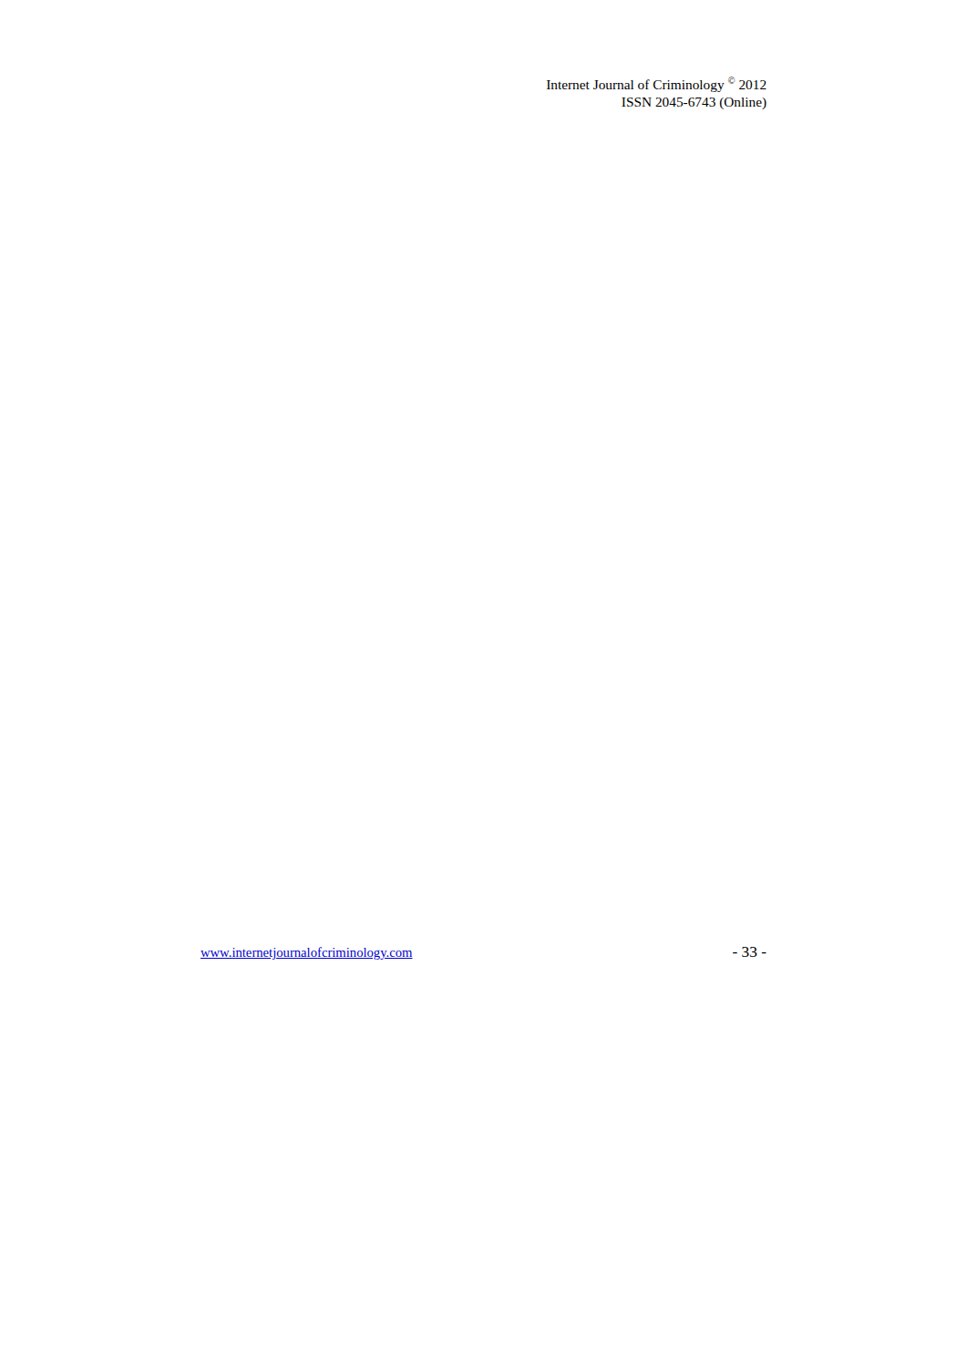Internet Journal of Criminology © 2012
ISSN 2045-6743 (Online)
www.internetjournalofcriminology.com - 33 -